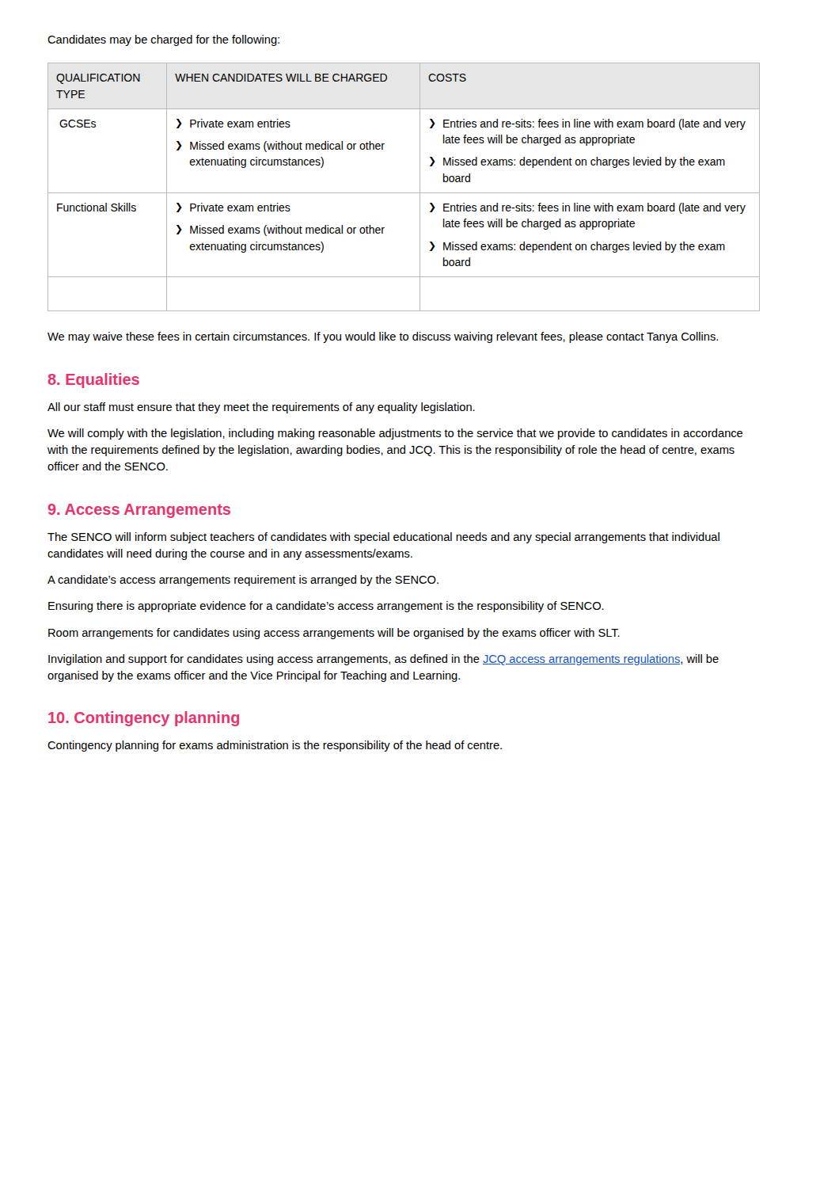Candidates may be charged for the following:
| QUALIFICATION TYPE | WHEN CANDIDATES WILL BE CHARGED | COSTS |
| --- | --- | --- |
| GCSEs | Private exam entries Missed exams (without medical or other extenuating circumstances) | Entries and re-sits: fees in line with exam board (late and very late fees will be charged as appropriate Missed exams: dependent on charges levied by the exam board |
| Functional Skills | Private exam entries Missed exams (without medical or other extenuating circumstances) | Entries and re-sits: fees in line with exam board (late and very late fees will be charged as appropriate Missed exams: dependent on charges levied by the exam board |
We may waive these fees in certain circumstances. If you would like to discuss waiving relevant fees, please contact Tanya Collins.
8. Equalities
All our staff must ensure that they meet the requirements of any equality legislation.
We will comply with the legislation, including making reasonable adjustments to the service that we provide to candidates in accordance with the requirements defined by the legislation, awarding bodies, and JCQ. This is the responsibility of role the head of centre, exams officer and the SENCO.
9. Access Arrangements
The SENCO will inform subject teachers of candidates with special educational needs and any special arrangements that individual candidates will need during the course and in any assessments/exams.
A candidate’s access arrangements requirement is arranged by the SENCO.
Ensuring there is appropriate evidence for a candidate’s access arrangement is the responsibility of SENCO.
Room arrangements for candidates using access arrangements will be organised by the exams officer with SLT.
Invigilation and support for candidates using access arrangements, as defined in the JCQ access arrangements regulations, will be organised by the exams officer and the Vice Principal for Teaching and Learning.
10. Contingency planning
Contingency planning for exams administration is the responsibility of the head of centre.